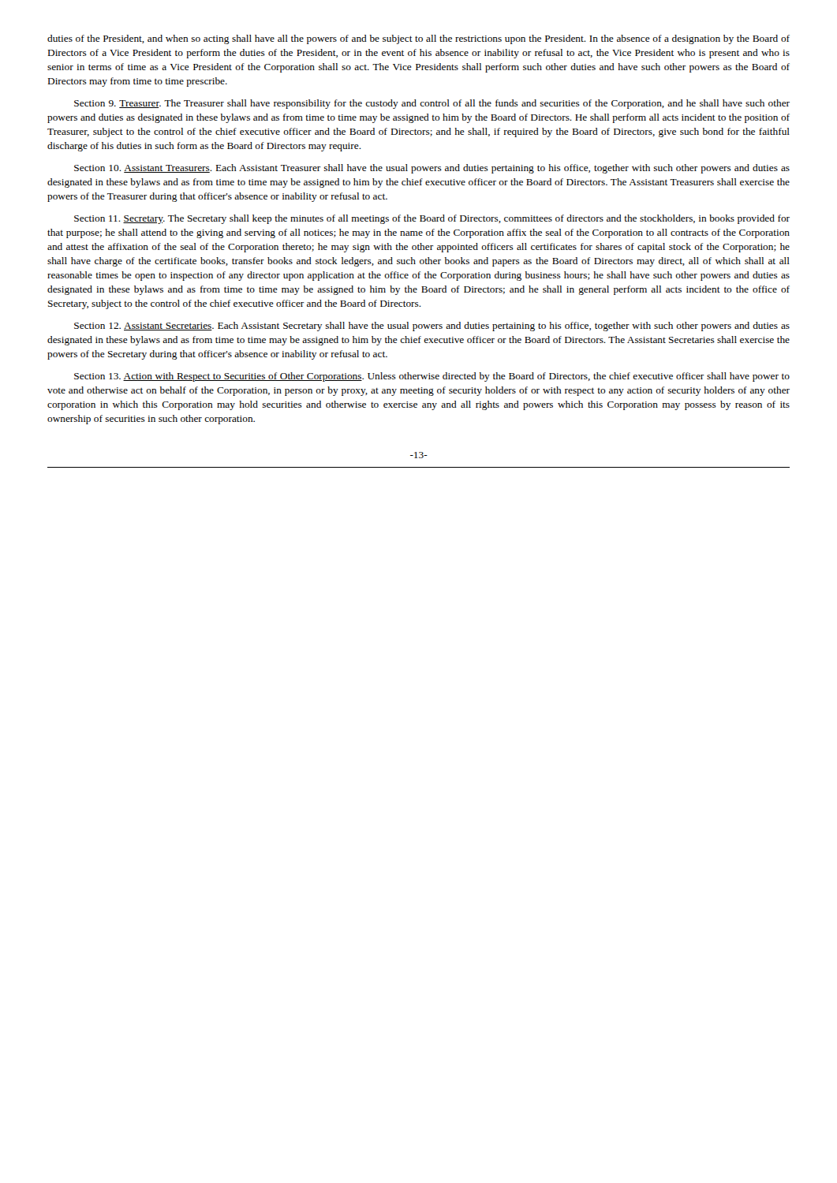duties of the President, and when so acting shall have all the powers of and be subject to all the restrictions upon the President. In the absence of a designation by the Board of Directors of a Vice President to perform the duties of the President, or in the event of his absence or inability or refusal to act, the Vice President who is present and who is senior in terms of time as a Vice President of the Corporation shall so act. The Vice Presidents shall perform such other duties and have such other powers as the Board of Directors may from time to time prescribe.
Section 9. Treasurer. The Treasurer shall have responsibility for the custody and control of all the funds and securities of the Corporation, and he shall have such other powers and duties as designated in these bylaws and as from time to time may be assigned to him by the Board of Directors. He shall perform all acts incident to the position of Treasurer, subject to the control of the chief executive officer and the Board of Directors; and he shall, if required by the Board of Directors, give such bond for the faithful discharge of his duties in such form as the Board of Directors may require.
Section 10. Assistant Treasurers. Each Assistant Treasurer shall have the usual powers and duties pertaining to his office, together with such other powers and duties as designated in these bylaws and as from time to time may be assigned to him by the chief executive officer or the Board of Directors. The Assistant Treasurers shall exercise the powers of the Treasurer during that officer's absence or inability or refusal to act.
Section 11. Secretary. The Secretary shall keep the minutes of all meetings of the Board of Directors, committees of directors and the stockholders, in books provided for that purpose; he shall attend to the giving and serving of all notices; he may in the name of the Corporation affix the seal of the Corporation to all contracts of the Corporation and attest the affixation of the seal of the Corporation thereto; he may sign with the other appointed officers all certificates for shares of capital stock of the Corporation; he shall have charge of the certificate books, transfer books and stock ledgers, and such other books and papers as the Board of Directors may direct, all of which shall at all reasonable times be open to inspection of any director upon application at the office of the Corporation during business hours; he shall have such other powers and duties as designated in these bylaws and as from time to time may be assigned to him by the Board of Directors; and he shall in general perform all acts incident to the office of Secretary, subject to the control of the chief executive officer and the Board of Directors.
Section 12. Assistant Secretaries. Each Assistant Secretary shall have the usual powers and duties pertaining to his office, together with such other powers and duties as designated in these bylaws and as from time to time may be assigned to him by the chief executive officer or the Board of Directors. The Assistant Secretaries shall exercise the powers of the Secretary during that officer's absence or inability or refusal to act.
Section 13. Action with Respect to Securities of Other Corporations. Unless otherwise directed by the Board of Directors, the chief executive officer shall have power to vote and otherwise act on behalf of the Corporation, in person or by proxy, at any meeting of security holders of or with respect to any action of security holders of any other corporation in which this Corporation may hold securities and otherwise to exercise any and all rights and powers which this Corporation may possess by reason of its ownership of securities in such other corporation.
-13-